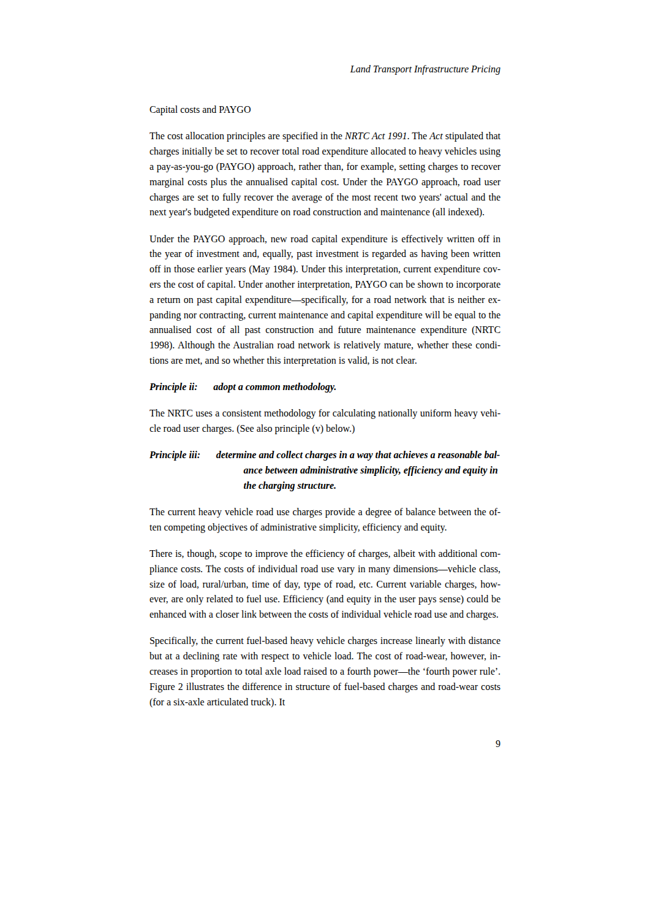Land Transport Infrastructure Pricing
Capital costs and PAYGO
The cost allocation principles are specified in the NRTC Act 1991. The Act stipulated that charges initially be set to recover total road expenditure allocated to heavy vehicles using a pay-as-you-go (PAYGO) approach, rather than, for example, setting charges to recover marginal costs plus the annualised capital cost. Under the PAYGO approach, road user charges are set to fully recover the average of the most recent two years' actual and the next year's budgeted expenditure on road construction and maintenance (all indexed).
Under the PAYGO approach, new road capital expenditure is effectively written off in the year of investment and, equally, past investment is regarded as having been written off in those earlier years (May 1984). Under this interpretation, current expenditure covers the cost of capital. Under another interpretation, PAYGO can be shown to incorporate a return on past capital expenditure—specifically, for a road network that is neither expanding nor contracting, current maintenance and capital expenditure will be equal to the annualised cost of all past construction and future maintenance expenditure (NRTC 1998). Although the Australian road network is relatively mature, whether these conditions are met, and so whether this interpretation is valid, is not clear.
Principle ii: adopt a common methodology.
The NRTC uses a consistent methodology for calculating nationally uniform heavy vehicle road user charges. (See also principle (v) below.)
Principle iii: determine and collect charges in a way that achieves a reasonable balance between administrative simplicity, efficiency and equity in the charging structure.
The current heavy vehicle road use charges provide a degree of balance between the often competing objectives of administrative simplicity, efficiency and equity.
There is, though, scope to improve the efficiency of charges, albeit with additional compliance costs. The costs of individual road use vary in many dimensions—vehicle class, size of load, rural/urban, time of day, type of road, etc. Current variable charges, however, are only related to fuel use. Efficiency (and equity in the user pays sense) could be enhanced with a closer link between the costs of individual vehicle road use and charges.
Specifically, the current fuel-based heavy vehicle charges increase linearly with distance but at a declining rate with respect to vehicle load. The cost of road-wear, however, increases in proportion to total axle load raised to a fourth power—the ‘fourth power rule’. Figure 2 illustrates the difference in structure of fuel-based charges and road-wear costs (for a six-axle articulated truck). It
9